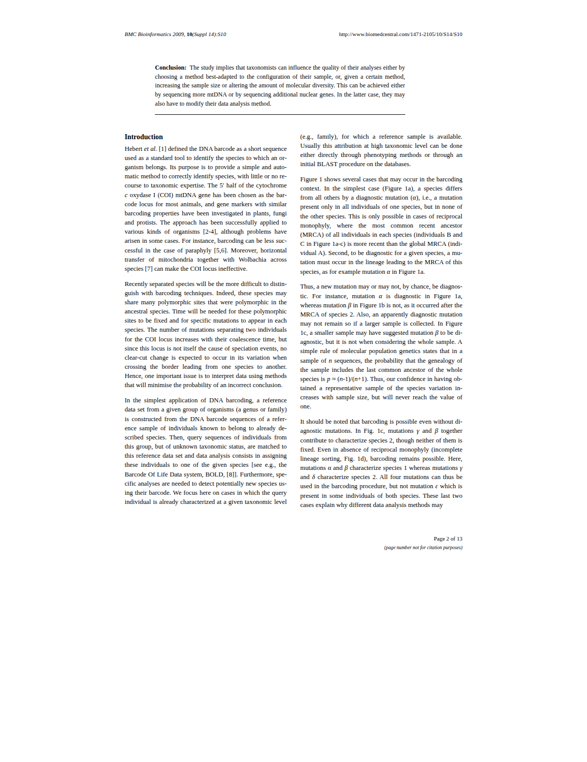BMC Bioinformatics 2009, 10(Suppl 14):S10
http://www.biomedcentral.com/1471-2105/10/S14/S10
Conclusion: The study implies that taxonomists can influence the quality of their analyses either by choosing a method best-adapted to the configuration of their sample, or, given a certain method, increasing the sample size or altering the amount of molecular diversity. This can be achieved either by sequencing more mtDNA or by sequencing additional nuclear genes. In the latter case, they may also have to modify their data analysis method.
Introduction
Hebert et al. [1] defined the DNA barcode as a short sequence used as a standard tool to identify the species to which an organism belongs. Its purpose is to provide a simple and automatic method to correctly identify species, with little or no recourse to taxonomic expertise. The 5′ half of the cytochrome c oxydase I (COI) mtDNA gene has been chosen as the barcode locus for most animals, and gene markers with similar barcoding properties have been investigated in plants, fungi and protists. The approach has been successfully applied to various kinds of organisms [2-4], although problems have arisen in some cases. For instance, barcoding can be less successful in the case of paraphyly [5,6]. Moreover, horizontal transfer of mitochondria together with Wolbachia across species [7] can make the COI locus ineffective.
Recently separated species will be the more difficult to distinguish with barcoding techniques. Indeed, these species may share many polymorphic sites that were polymorphic in the ancestral species. Time will be needed for these polymorphic sites to be fixed and for specific mutations to appear in each species. The number of mutations separating two individuals for the COI locus increases with their coalescence time, but since this locus is not itself the cause of speciation events, no clear-cut change is expected to occur in its variation when crossing the border leading from one species to another. Hence, one important issue is to interpret data using methods that will minimise the probability of an incorrect conclusion.
In the simplest application of DNA barcoding, a reference data set from a given group of organisms (a genus or family) is constructed from the DNA barcode sequences of a reference sample of individuals known to belong to already described species. Then, query sequences of individuals from this group, but of unknown taxonomic status, are matched to this reference data set and data analysis consists in assigning these individuals to one of the given species [see e.g., the Barcode Of Life Data system, BOLD, [8]]. Furthermore, specific analyses are needed to detect potentially new species using their barcode. We focus here on cases in which the query individual is already characterized at a given taxonomic level (e.g., family), for which a reference sample is available. Usually this attribution at high taxonomic level can be done either directly through phenotyping methods or through an initial BLAST procedure on the databases.
Figure 1 shows several cases that may occur in the barcoding context. In the simplest case (Figure 1a), a species differs from all others by a diagnostic mutation (α), i.e., a mutation present only in all individuals of one species, but in none of the other species. This is only possible in cases of reciprocal monophyly, where the most common recent ancestor (MRCA) of all individuals in each species (individuals B and C in Figure 1a-c) is more recent than the global MRCA (individual A). Second, to be diagnostic for a given species, a mutation must occur in the lineage leading to the MRCA of this species, as for example mutation α in Figure 1a.
Thus, a new mutation may or may not, by chance, be diagnostic. For instance, mutation α is diagnostic in Figure 1a, whereas mutation β in Figure 1b is not, as it occurred after the MRCA of species 2. Also, an apparently diagnostic mutation may not remain so if a larger sample is collected. In Figure 1c, a smaller sample may have suggested mutation β to be diagnostic, but it is not when considering the whole sample. A simple rule of molecular population genetics states that in a sample of n sequences, the probability that the genealogy of the sample includes the last common ancestor of the whole species is p ≈ (n-1)/(n+1). Thus, our confidence in having obtained a representative sample of the species variation increases with sample size, but will never reach the value of one.
It should be noted that barcoding is possible even without diagnostic mutations. In Fig. 1c, mutations γ and β together contribute to characterize species 2, though neither of them is fixed. Even in absence of reciprocal monophyly (incomplete lineage sorting, Fig. 1d), barcoding remains possible. Here, mutations α and β characterize species 1 whereas mutations γ and δ characterize species 2. All four mutations can thus be used in the barcoding procedure, but not mutation ε which is present in some individuals of both species. These last two cases explain why different data analysis methods may
Page 2 of 13 (page number not for citation purposes)